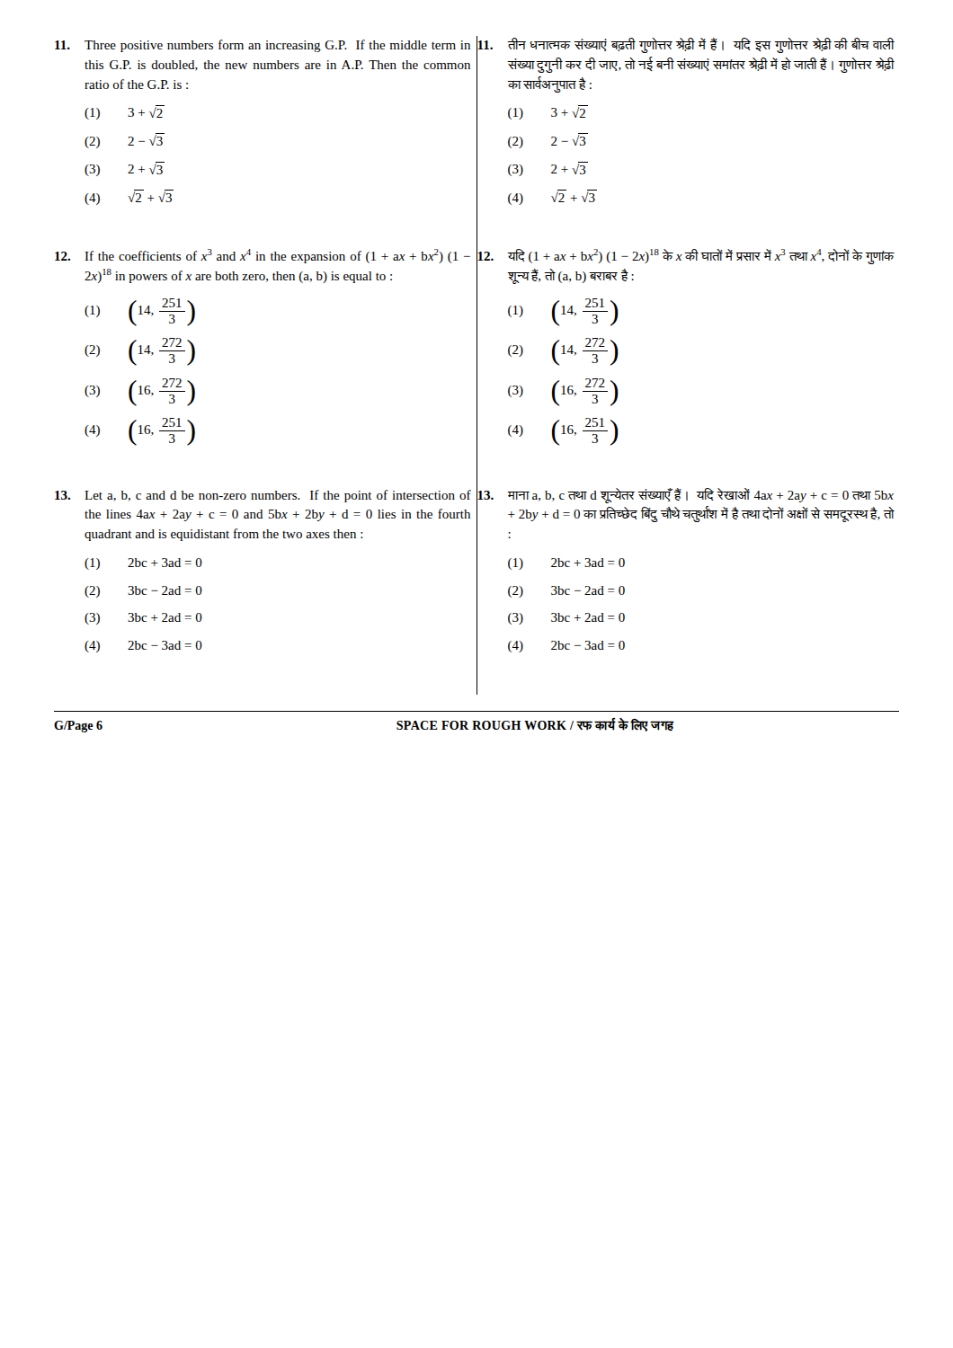| 11. Three positive numbers form an increasing G.P. If the middle term in this G.P. is doubled, the new numbers are in A.P. Then the common ratio of the G.P. is : (1) 3 + √ 2 (2) 2 − √ 3 (3) 2 + √ 3 (4) √ 2 + √ 3 | 11. तीन धनात्मक संख्याएं बढ़ती गुणोत्तर श्रेढ़ी में हैं। यदि इस गुणोत्तर श्रेढ़ी की बीच वाली संख्या दुगुनी कर दी जाए, तो नई बनी संख्याएं समांतर श्रेढ़ी में हो जाती हैं। गुणोत्तर श्रेढ़ी का सार्वअनुपात है : (1) 3 + √ 2 (2) 2 − √ 3 (3) 2 + √ 3 (4) √ 2 + √ 3 |
| 12. If the coefficients of x 3 and x 4 in the expansion of (1 + a x + b x 2 ) (1 − 2 x ) 18 in powers of x are both zero, then (a, b) is equal to : (1) ( 14, 251 3 ) (2) ( 14, 272 3 ) (3) ( 16, 272 3 ) (4) ( 16, 251 3 ) | 12. यदि (1 + a x + b x 2 ) (1 − 2 x ) 18 के x की घातों में प्रसार में x 3 तथा x 4 , दोनों के गुणांक शून्य हैं, तो (a, b) बराबर है : (1) ( 14, 251 3 ) (2) ( 14, 272 3 ) (3) ( 16, 272 3 ) (4) ( 16, 251 3 ) |
| 13. Let a, b, c and d be non-zero numbers. If the point of intersection of the lines 4a x + 2a y + c = 0 and 5b x + 2b y + d = 0 lies in the fourth quadrant and is equidistant from the two axes then : (1) 2bc + 3ad = 0 (2) 3bc − 2ad = 0 (3) 3bc + 2ad = 0 (4) 2bc − 3ad = 0 | 13. माना a, b, c तथा d शून्येतर संख्याएँ हैं। यदि रेखाओं 4a x + 2a y + c = 0 तथा 5b x + 2b y + d = 0 का प्रतिच्छेद बिंदु चौथे चतुर्थांश में है तथा दोनों अक्षों से समदूरस्थ है, तो : (1) 2bc + 3ad = 0 (2) 3bc − 2ad = 0 (3) 3bc + 2ad = 0 (4) 2bc − 3ad = 0 |
G/Page 6
SPACE FOR ROUGH WORK / रफ कार्य के लिए जगह